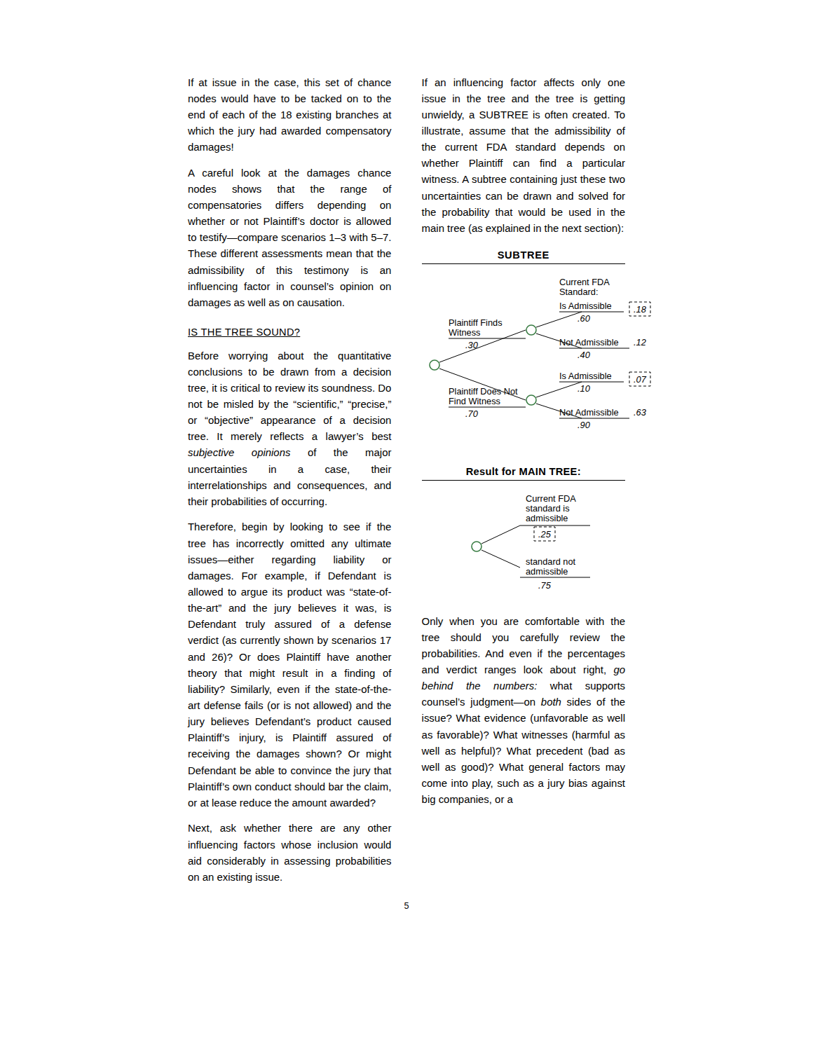If at issue in the case, this set of chance nodes would have to be tacked on to the end of each of the 18 existing branches at which the jury had awarded compensatory damages!
A careful look at the damages chance nodes shows that the range of compensatories differs depending on whether or not Plaintiff’s doctor is allowed to testify—compare scenarios 1–3 with 5–7. These different assessments mean that the admissibility of this testimony is an influencing factor in counsel’s opinion on damages as well as on causation.
IS THE TREE SOUND?
Before worrying about the quantitative conclusions to be drawn from a decision tree, it is critical to review its soundness. Do not be misled by the “scientific,” “precise,” or “objective” appearance of a decision tree. It merely reflects a lawyer’s best subjective opinions of the major uncertainties in a case, their interrelationships and consequences, and their probabilities of occurring.
Therefore, begin by looking to see if the tree has incorrectly omitted any ultimate issues—either regarding liability or damages. For example, if Defendant is allowed to argue its product was “state-of-the-art” and the jury believes it was, is Defendant truly assured of a defense verdict (as currently shown by scenarios 17 and 26)? Or does Plaintiff have another theory that might result in a finding of liability? Similarly, even if the state-of-the-art defense fails (or is not allowed) and the jury believes Defendant’s product caused Plaintiff’s injury, is Plaintiff assured of receiving the damages shown? Or might Defendant be able to convince the jury that Plaintiff’s own conduct should bar the claim, or at lease reduce the amount awarded?
Next, ask whether there are any other influencing factors whose inclusion would aid considerably in assessing probabilities on an existing issue.
If an influencing factor affects only one issue in the tree and the tree is getting unwieldy, a SUBTREE is often created. To illustrate, assume that the admissibility of the current FDA standard depends on whether Plaintiff can find a particular witness. A subtree containing just these two uncertainties can be drawn and solved for the probability that would be used in the main tree (as explained in the next section):
SUBTREE
Plaintiff Finds Witness .30 Plaintiff Does Not Find Witness .70 Current FDA Standard: Is Admissible .60 Not Admissible .40 Is Admissible .10 Not Admissible .90 .18 .12 .07 .63
Result for MAIN TREE:
Current FDA standard is admissible .25 standard not admissible .75
Only when you are comfortable with the tree should you carefully review the probabilities. And even if the percentages and verdict ranges look about right, go behind the numbers: what supports counsel’s judgment—on both sides of the issue? What evidence (unfavorable as well as favorable)? What witnesses (harmful as well as helpful)? What precedent (bad as well as good)? What general factors may come into play, such as a jury bias against big companies, or a
5